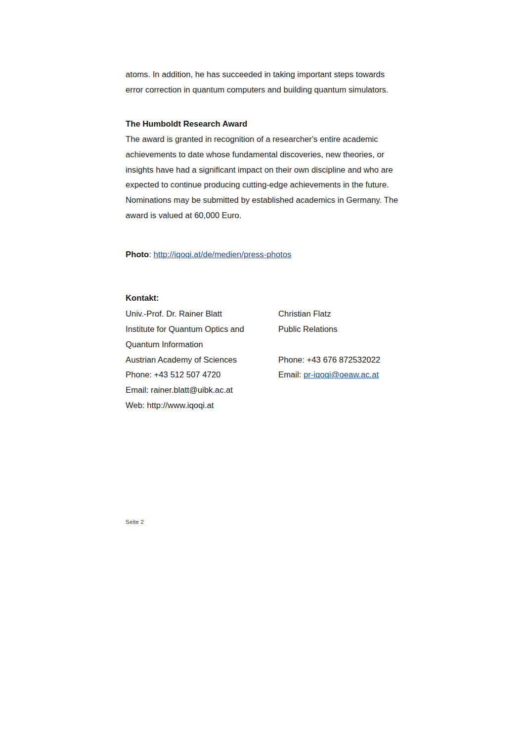atoms. In addition, he has succeeded in taking important steps towards error correction in quantum computers and building quantum simulators.
The Humboldt Research Award
The award is granted in recognition of a researcher's entire academic achievements to date whose fundamental discoveries, new theories, or insights have had a significant impact on their own discipline and who are expected to continue producing cutting-edge achievements in the future. Nominations may be submitted by established academics in Germany. The award is valued at 60,000 Euro.
Photo: http://iqoqi.at/de/medien/press-photos
Kontakt:
| Univ.-Prof. Dr. Rainer Blatt | Christian Flatz |
| Institute for Quantum Optics and Quantum Information | Public Relations |
| Austrian Academy of Sciences | Phone: +43 676 872532022 |
| Phone: +43 512 507 4720 | Email: pr-iqoqi@oeaw.ac.at |
| Email: rainer.blatt@uibk.ac.at | |
| Web: http://www.iqoqi.at | |
Seite 2